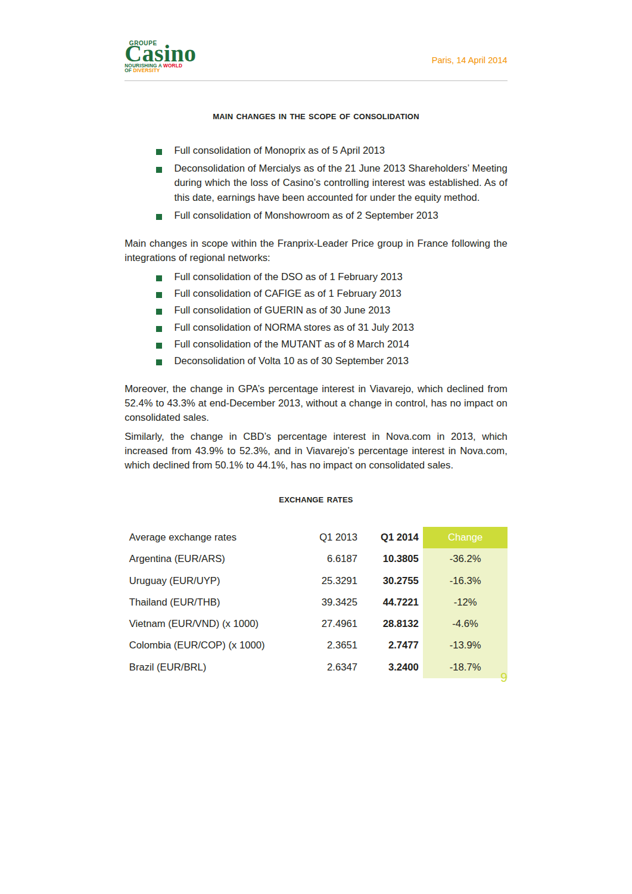GROUPE
Casino
NOURISHING A WORLD
OF DIVERSITY
Paris, 14 April 2014
Main changes in the scope of consolidation
Full consolidation of Monoprix as of 5 April 2013
Deconsolidation of Mercialys as of the 21 June 2013 Shareholders’ Meeting during which the loss of Casino’s controlling interest was established. As of this date, earnings have been accounted for under the equity method.
Full consolidation of Monshowroom as of 2 September 2013
Main changes in scope within the Franprix-Leader Price group in France following the integrations of regional networks:
Full consolidation of the DSO as of 1 February 2013
Full consolidation of CAFIGE as of 1 February 2013
Full consolidation of GUERIN as of 30 June 2013
Full consolidation of NORMA stores as of 31 July 2013
Full consolidation of the MUTANT as of 8 March 2014
Deconsolidation of Volta 10 as of 30 September 2013
Moreover, the change in GPA’s percentage interest in Viavarejo, which declined from 52.4% to 43.3% at end-December 2013, without a change in control, has no impact on consolidated sales.
Similarly, the change in CBD’s percentage interest in Nova.com in 2013, which increased from 43.9% to 52.3%, and in Viavarejo’s percentage interest in Nova.com, which declined from 50.1% to 44.1%, has no impact on consolidated sales.
Exchange rates
| Average exchange rates | Q1 2013 | Q1 2014 | Change |
| --- | --- | --- | --- |
| Argentina (EUR/ARS) | 6.6187 | 10.3805 | -36.2% |
| Uruguay (EUR/UYP) | 25.3291 | 30.2755 | -16.3% |
| Thailand (EUR/THB) | 39.3425 | 44.7221 | -12% |
| Vietnam (EUR/VND) (x 1000) | 27.4961 | 28.8132 | -4.6% |
| Colombia (EUR/COP) (x 1000) | 2.3651 | 2.7477 | -13.9% |
| Brazil (EUR/BRL) | 2.6347 | 3.2400 | -18.7% |
9